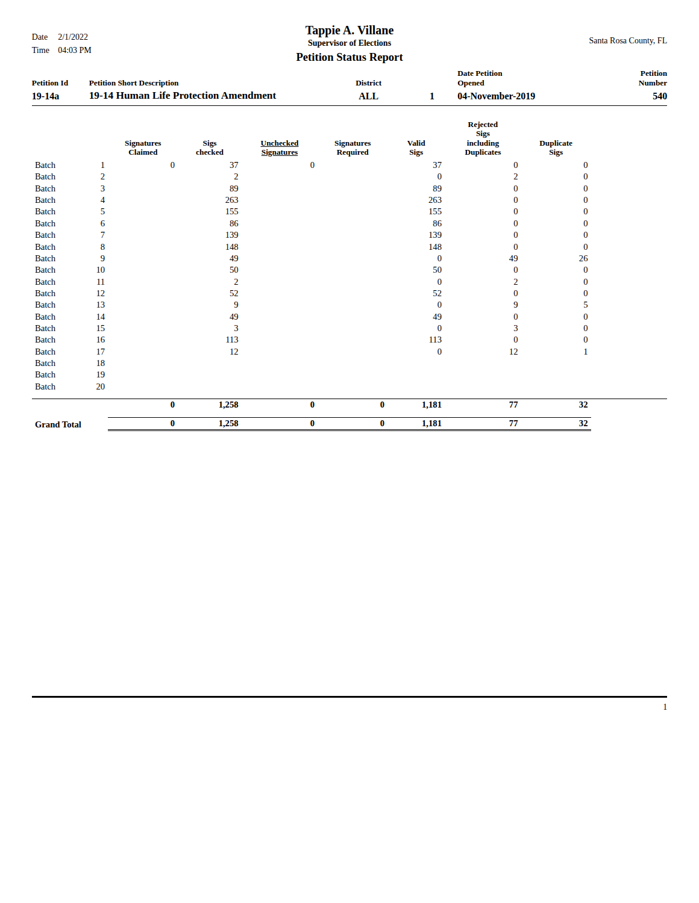Date2/1/2022
Time04:03 PM
Tappie A. Villane
Supervisor of Elections
Petition Status Report
Santa Rosa County, FL
| Petition Id | Petition Short Description | District | | Date Petition Opened | Petition Number |
| --- | --- | --- | --- | --- | --- |
| 19-14a | 19-14 Human Life Protection Amendment | ALL | 1 | 04-November-2019 | 540 |
| | | Signatures Claimed | Sigs checked | Unchecked Signatures | Signatures Required | Valid Sigs | Rejected Sigs including Duplicates | Duplicate Sigs | |
| --- | --- | --- | --- | --- | --- | --- | --- | --- | --- |
| Batch | 1 | 0 | 37 | 0 | | 37 | 0 | 0 | |
| Batch | 2 | | 2 | | | 0 | 2 | 0 | |
| Batch | 3 | | 89 | | | 89 | 0 | 0 | |
| Batch | 4 | | 263 | | | 263 | 0 | 0 | |
| Batch | 5 | | 155 | | | 155 | 0 | 0 | |
| Batch | 6 | | 86 | | | 86 | 0 | 0 | |
| Batch | 7 | | 139 | | | 139 | 0 | 0 | |
| Batch | 8 | | 148 | | | 148 | 0 | 0 | |
| Batch | 9 | | 49 | | | 0 | 49 | 26 | |
| Batch | 10 | | 50 | | | 50 | 0 | 0 | |
| Batch | 11 | | 2 | | | 0 | 2 | 0 | |
| Batch | 12 | | 52 | | | 52 | 0 | 0 | |
| Batch | 13 | | 9 | | | 0 | 9 | 5 | |
| Batch | 14 | | 49 | | | 49 | 0 | 0 | |
| Batch | 15 | | 3 | | | 0 | 3 | 0 | |
| Batch | 16 | | 113 | | | 113 | 0 | 0 | |
| Batch | 17 | | 12 | | | 0 | 12 | 1 | |
| Batch | 18 | | | | | | | | |
| Batch | 19 | | | | | | | | |
| Batch | 20 | | | | | | | | |
| | | 0 | 1,258 | 0 | 0 | 1,181 | 77 | 32 | |
| Grand Total | 0 | 1,258 | 0 | 0 | 1,181 | 77 | 32 | |
1